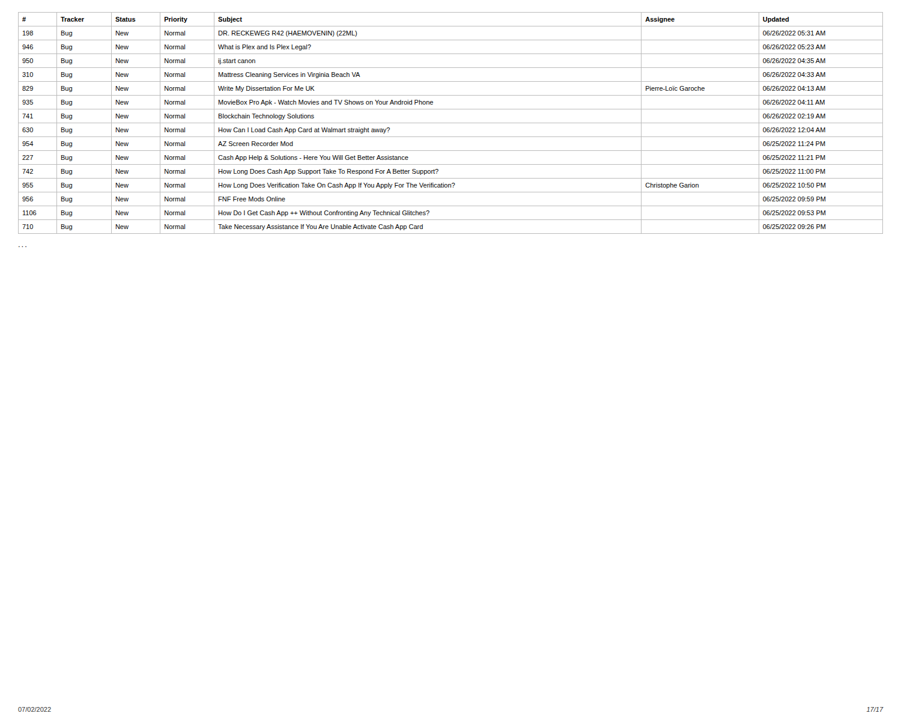| # | Tracker | Status | Priority | Subject | Assignee | Updated |
| --- | --- | --- | --- | --- | --- | --- |
| 198 | Bug | New | Normal | DR. RECKEWEG R42 (HAEMOVENIN) (22ML) | | 06/26/2022 05:31 AM |
| 946 | Bug | New | Normal | What is Plex and Is Plex Legal? | | 06/26/2022 05:23 AM |
| 950 | Bug | New | Normal | ij.start canon | | 06/26/2022 04:35 AM |
| 310 | Bug | New | Normal | Mattress Cleaning Services in Virginia Beach VA | | 06/26/2022 04:33 AM |
| 829 | Bug | New | Normal | Write My Dissertation For Me UK | Pierre-Loïc Garoche | 06/26/2022 04:13 AM |
| 935 | Bug | New | Normal | MovieBox Pro Apk - Watch Movies and TV Shows on Your Android Phone | | 06/26/2022 04:11 AM |
| 741 | Bug | New | Normal | Blockchain Technology Solutions | | 06/26/2022 02:19 AM |
| 630 | Bug | New | Normal | How Can I Load Cash App Card at Walmart straight away? | | 06/26/2022 12:04 AM |
| 954 | Bug | New | Normal | AZ Screen Recorder Mod | | 06/25/2022 11:24 PM |
| 227 | Bug | New | Normal | Cash App Help & Solutions - Here You Will Get Better Assistance | | 06/25/2022 11:21 PM |
| 742 | Bug | New | Normal | How Long Does Cash App Support Take To Respond For A Better Support? | | 06/25/2022 11:00 PM |
| 955 | Bug | New | Normal | How Long Does Verification Take On Cash App If You Apply For The Verification? | Christophe Garion | 06/25/2022 10:50 PM |
| 956 | Bug | New | Normal | FNF Free Mods Online | | 06/25/2022 09:59 PM |
| 1106 | Bug | New | Normal | How Do I Get Cash App ++ Without Confronting Any Technical Glitches? | | 06/25/2022 09:53 PM |
| 710 | Bug | New | Normal | Take Necessary Assistance If You Are Unable Activate Cash App Card | | 06/25/2022 09:26 PM |
...
07/02/2022 17/17